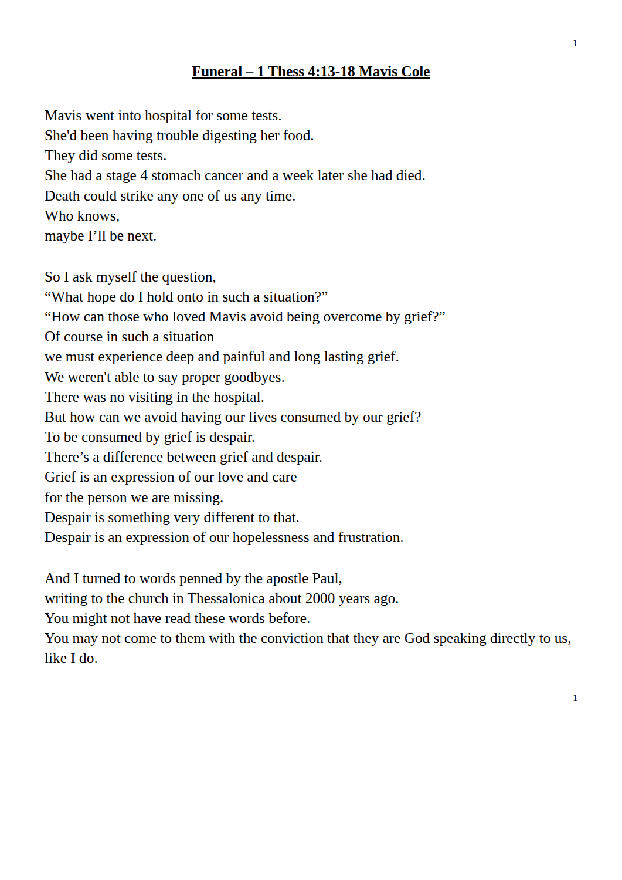1
Funeral – 1 Thess 4:13-18 Mavis Cole
Mavis went into hospital for some tests.
She'd been having trouble digesting her food.
They did some tests.
She had a stage 4 stomach cancer and a week later she had died.
Death could strike any one of us any time.
Who knows,
maybe I’ll be next.
So I ask myself the question,
“What hope do I hold onto in such a situation?”
“How can those who loved Mavis avoid being overcome by grief?”
Of course in such a situation
we must experience deep and painful and long lasting grief.
We weren't able to say proper goodbyes.
There was no visiting in the hospital.
But how can we avoid having our lives consumed by our grief?
To be consumed by grief is despair.
There’s a difference between grief and despair.
Grief is an expression of our love and care
for the person we are missing.
Despair is something very different to that.
Despair is an expression of our hopelessness and frustration.
And I turned to words penned by the apostle Paul,
writing to the church in Thessalonica about 2000 years ago.
You might not have read these words before.
You may not come to them with the conviction that they are God speaking directly to us,
like I do.
1